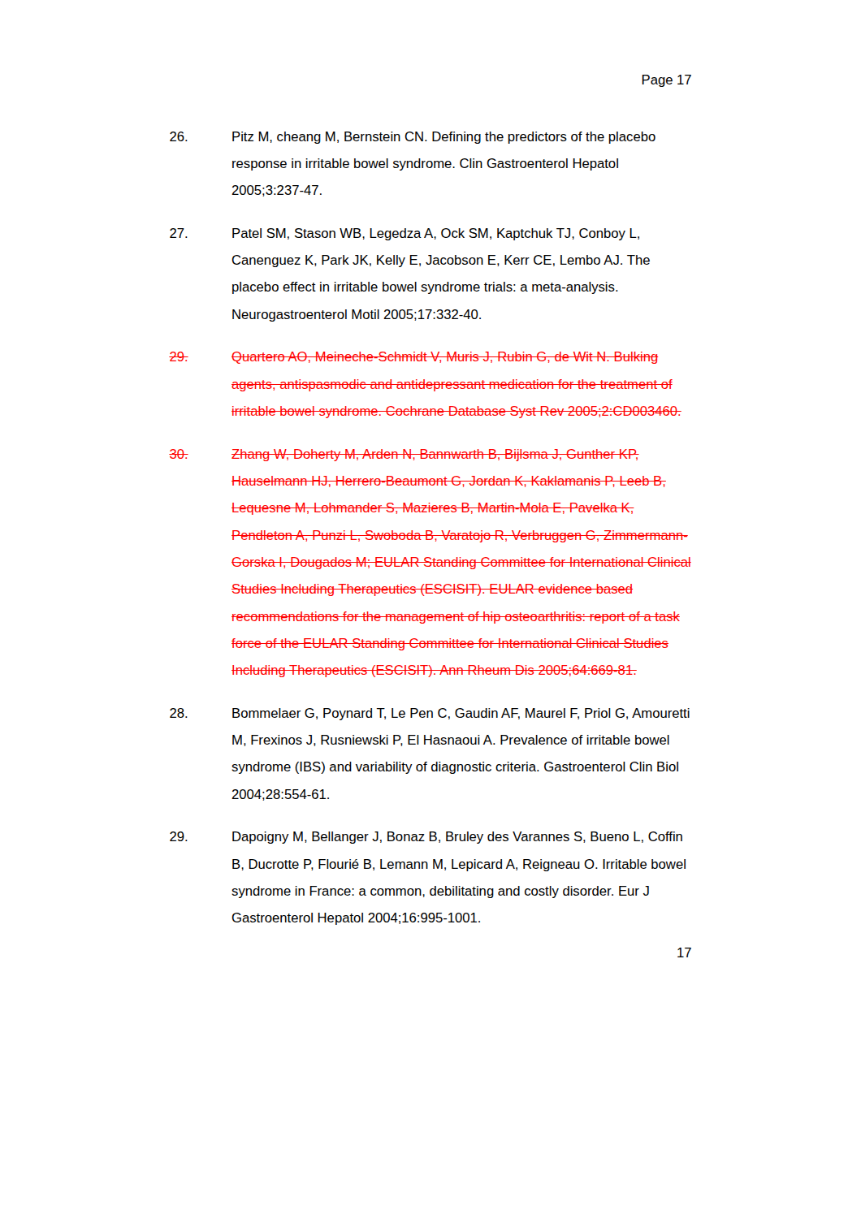Page 17
26. Pitz M, cheang M, Bernstein CN. Defining the predictors of the placebo response in irritable bowel syndrome. Clin Gastroenterol Hepatol 2005;3:237-47.
27. Patel SM, Stason WB, Legedza A, Ock SM, Kaptchuk TJ, Conboy L, Canenguez K, Park JK, Kelly E, Jacobson E, Kerr CE, Lembo AJ. The placebo effect in irritable bowel syndrome trials: a meta-analysis. Neurogastroenterol Motil 2005;17:332-40.
29. Quartero AO, Meineche-Schmidt V, Muris J, Rubin G, de Wit N. Bulking agents, antispasmodic and antidepressant medication for the treatment of irritable bowel syndrome. Cochrane Database Syst Rev 2005;2:CD003460.
30. Zhang W, Doherty M, Arden N, Bannwarth B, Bijlsma J, Gunther KP, Hauselmann HJ, Herrero-Beaumont G, Jordan K, Kaklamanis P, Leeb B, Lequesne M, Lohmander S, Mazieres B, Martin-Mola E, Pavelka K, Pendleton A, Punzi L, Swoboda B, Varatojo R, Verbruggen G, Zimmermann-Gorska I, Dougados M; EULAR Standing Committee for International Clinical Studies Including Therapeutics (ESCISIT). EULAR evidence based recommendations for the management of hip osteoarthritis: report of a task force of the EULAR Standing Committee for International Clinical Studies Including Therapeutics (ESCISIT). Ann Rheum Dis 2005;64:669-81.
28. Bommelaer G, Poynard T, Le Pen C, Gaudin AF, Maurel F, Priol G, Amouretti M, Frexinos J, Rusniewski P, El Hasnaoui A. Prevalence of irritable bowel syndrome (IBS) and variability of diagnostic criteria. Gastroenterol Clin Biol 2004;28:554-61.
29. Dapoigny M, Bellanger J, Bonaz B, Bruley des Varannes S, Bueno L, Coffin B, Ducrotte P, Flourié B, Lemann M, Lepicard A, Reigneau O. Irritable bowel syndrome in France: a common, debilitating and costly disorder. Eur J Gastroenterol Hepatol 2004;16:995-1001.
17